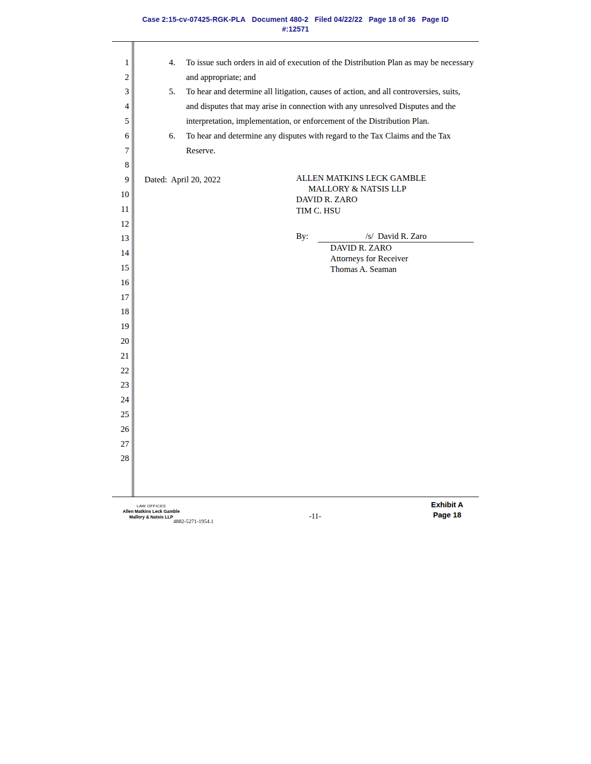Case 2:15-cv-07425-RGK-PLA Document 480-2 Filed 04/22/22 Page 18 of 36 Page ID
#:12571
1
2
3
4
5
6
7
8
9
10
11
12
13
14
15
16
17
18
19
20
21
22
23
24
25
26
27
28
4.
To issue such orders in aid of execution of the Distribution Plan as may be necessary and appropriate; and
5.
To hear and determine all litigation, causes of action, and all controversies, suits, and disputes that may arise in connection with any unresolved Disputes and the interpretation, implementation, or enforcement of the Distribution Plan.
6.
To hear and determine any disputes with regard to the Tax Claims and the Tax Reserve.
Dated: April 20, 2022
ALLEN MATKINS LECK GAMBLE
MALLORY & NATSIS LLP
DAVID R. ZARO
TIM C. HSU
By:
/s/ David R. Zaro
DAVID R. ZARO
Attorneys for Receiver
Thomas A. Seaman
LAW OFFICES
Allen Matkins Leck Gamble
Mallory & Natsis LLP
-11-
Exhibit A
Page 18
4882-5271-1954.1